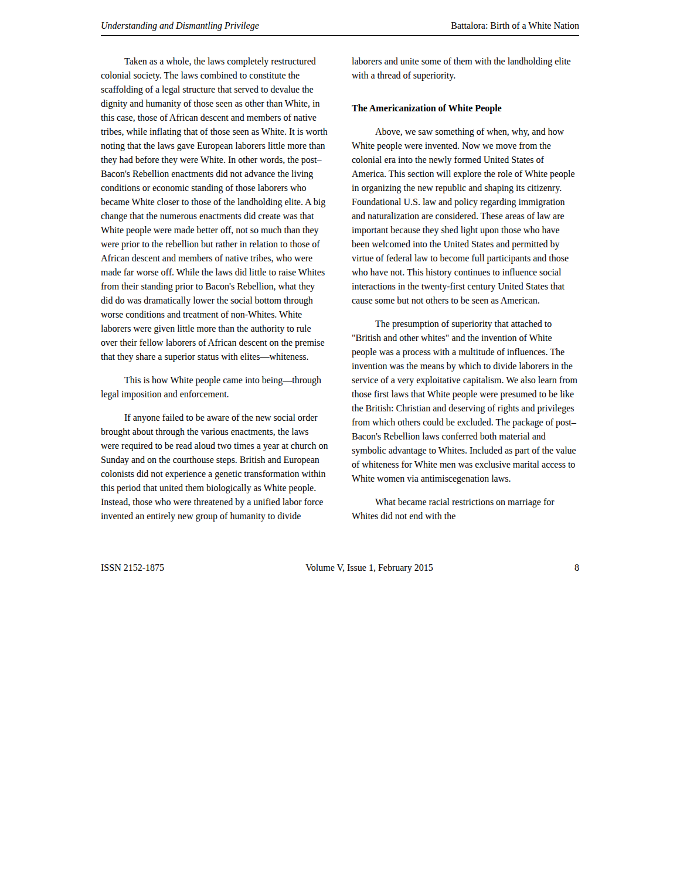Understanding and Dismantling Privilege Battalora: Birth of a White Nation
Taken as a whole, the laws completely restructured colonial society. The laws combined to constitute the scaffolding of a legal structure that served to devalue the dignity and humanity of those seen as other than White, in this case, those of African descent and members of native tribes, while inflating that of those seen as White. It is worth noting that the laws gave European laborers little more than they had before they were White. In other words, the post–Bacon's Rebellion enactments did not advance the living conditions or economic standing of those laborers who became White closer to those of the landholding elite. A big change that the numerous enactments did create was that White people were made better off, not so much than they were prior to the rebellion but rather in relation to those of African descent and members of native tribes, who were made far worse off. While the laws did little to raise Whites from their standing prior to Bacon's Rebellion, what they did do was dramatically lower the social bottom through worse conditions and treatment of non-Whites. White laborers were given little more than the authority to rule over their fellow laborers of African descent on the premise that they share a superior status with elites—whiteness.
This is how White people came into being—through legal imposition and enforcement.
If anyone failed to be aware of the new social order brought about through the various enactments, the laws were required to be read aloud two times a year at church on Sunday and on the courthouse steps. British and European colonists did not experience a genetic transformation within this period that united them biologically as White people. Instead, those who were threatened by a unified labor force invented an entirely new group of humanity to divide laborers and unite some of them with the landholding elite with a thread of superiority.
The Americanization of White People
Above, we saw something of when, why, and how White people were invented. Now we move from the colonial era into the newly formed United States of America. This section will explore the role of White people in organizing the new republic and shaping its citizenry. Foundational U.S. law and policy regarding immigration and naturalization are considered. These areas of law are important because they shed light upon those who have been welcomed into the United States and permitted by virtue of federal law to become full participants and those who have not. This history continues to influence social interactions in the twenty-first century United States that cause some but not others to be seen as American.
The presumption of superiority that attached to "British and other whites" and the invention of White people was a process with a multitude of influences. The invention was the means by which to divide laborers in the service of a very exploitative capitalism. We also learn from those first laws that White people were presumed to be like the British: Christian and deserving of rights and privileges from which others could be excluded. The package of post–Bacon's Rebellion laws conferred both material and symbolic advantage to Whites. Included as part of the value of whiteness for White men was exclusive marital access to White women via antimiscegenation laws.
What became racial restrictions on marriage for Whites did not end with the
ISSN 2152-1875 Volume V, Issue 1, February 2015 8